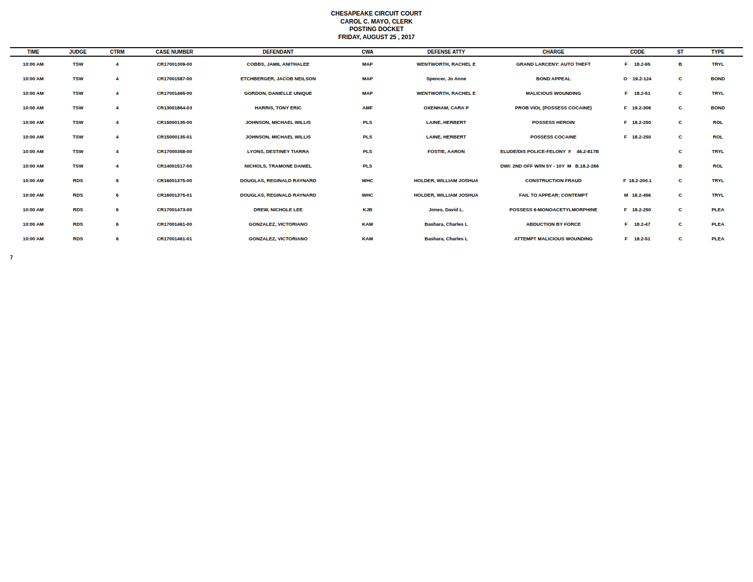CHESAPEAKE CIRCUIT COURT
CAROL C. MAYO, CLERK
POSTING DOCKET
FRIDAY, AUGUST 25 , 2017
| TIME | JUDGE | CTRM | CASE NUMBER | DEFENDANT | CWA | DEFENSE ATTY | CHARGE | CODE | ST | TYPE |
| --- | --- | --- | --- | --- | --- | --- | --- | --- | --- | --- |
| 10:00 AM | TSW | 4 | CR17001309-00 | COBBS, JAMIL ANITHALEE | MAP | WENTWORTH, RACHEL E | GRAND LARCENY: AUTO THEFT | F 18.2-95 | B | TRYL |
| 10:00 AM | TSW | 4 | CR17001587-00 | ETCHBERGER, JACOB NEILSON | MAP | Spencer, Jo Anne | BOND APPEAL | O 19.2-124 | C | BOND |
| 10:00 AM | TSW | 4 | CR17001465-00 | GORDON, DANIELLE UNIQUE | MAP | WENTWORTH, RACHEL E | MALICIOUS WOUNDING | F 18.2-51 | C | TRYL |
| 10:00 AM | TSW | 4 | CR13001864-03 | HARRIS, TONY ERIC | AMF | OXENHAM, CARA P | PROB VIOL (POSSESS COCAINE) | F 19.2-306 | C | BOND |
| 10:00 AM | TSW | 4 | CR15000135-00 | JOHNSON, MICHAEL WILLIS | PLS | LAINE, HERBERT | POSSESS HEROIN | F 18.2-250 | C | ROL |
| 10:00 AM | TSW | 4 | CR15000135-01 | JOHNSON, MICHAEL WILLIS | PLS | LAINE, HERBERT | POSSESS COCAINE | F 18.2-250 | C | ROL |
| 10:00 AM | TSW | 4 | CR17000358-00 | LYONS, DESTINEY TIARRA | PLS | FOSTIE, AARON | ELUDE/DIS POLICE-FELONY F 46.2-817B | | C | TRYL |
| 10:00 AM | TSW | 4 | CR14001517-00 | NICHOLS, TRAMONE DANIEL | PLS | | DWI: 2ND OFF W/IN 5Y - 10Y M B.18.2-266 | | B | ROL |
| 10:00 AM | RDS | 6 | CR16001375-00 | DOUGLAS, REGINALD RAYNARD | WHC | HOLDER, WILLIAM JOSHUA | CONSTRUCTION FRAUD | F 18.2-200.1 | C | TRYL |
| 10:00 AM | RDS | 6 | CR16001375-01 | DOUGLAS, REGINALD RAYNARD | WHC | HOLDER, WILLIAM JOSHUA | FAIL TO APPEAR; CONTEMPT | M 18.2-456 | C | TRYL |
| 10:00 AM | RDS | 6 | CR17001473-00 | DREW, NICHOLE LEE | KJB | Jones, David L. | POSSESS 6-MONOACETYLMORPHINE | F 18.2-250 | C | PLEA |
| 10:00 AM | RDS | 6 | CR17001461-00 | GONZALEZ, VICTORIANO | KAM | Bashara, Charles L | ABDUCTION BY FORCE | F 18.2-47 | C | PLEA |
| 10:00 AM | RDS | 6 | CR17001461-01 | GONZALEZ, VICTORIANO | KAM | Bashara, Charles L | ATTEMPT MALICIOUS WOUNDING | F 18.2-51 | C | PLEA |
7